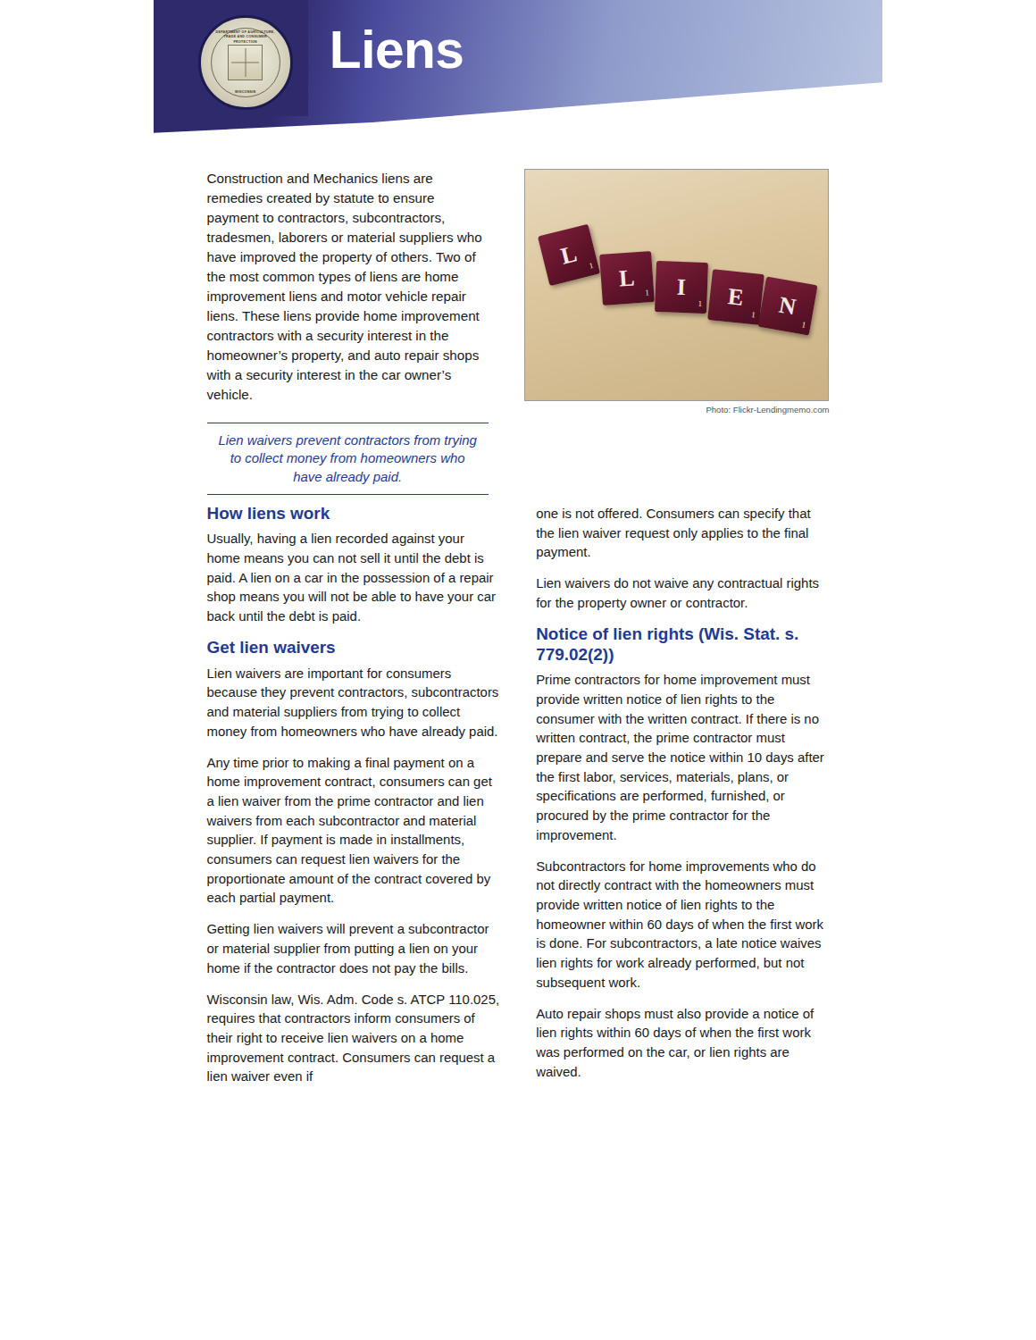Department of Agriculture, Trade and Consumer Protection
Wisconsin
Liens
Construction and Mechanics liens are remedies created by statute to ensure payment to contractors, subcontractors, tradesmen, laborers or material suppliers who have improved the property of others. Two of the most common types of liens are home improvement liens and motor vehicle repair liens. These liens provide home improvement contractors with a security interest in the homeowner’s property, and auto repair shops with a security interest in the car owner’s vehicle.
Lien waivers prevent contractors from trying to collect money from homeowners who
have already paid.
L1 L1 I1 E1 N1
Photo: Flickr-Lendingmemo.com
How liens work
Usually, having a lien recorded against your home means you can not sell it until the debt is paid. A lien on a car in the possession of a repair shop means you will not be able to have your car back until the debt is paid.
Get lien waivers
Lien waivers are important for consumers because they prevent contractors, subcontractors and material suppliers from trying to collect money from homeowners who have already paid.
Any time prior to making a final payment on a home improvement contract, consumers can get a lien waiver from the prime contractor and lien waivers from each subcontractor and material supplier. If payment is made in installments, consumers can request lien waivers for the proportionate amount of the contract covered by each partial payment.
Getting lien waivers will prevent a subcontractor or material supplier from putting a lien on your home if the contractor does not pay the bills.
Wisconsin law, Wis. Adm. Code s. ATCP 110.025, requires that contractors inform consumers of their right to receive lien waivers on a home improvement contract. Consumers can request a lien waiver even if
one is not offered. Consumers can specify that the lien waiver request only applies to the final payment.
Lien waivers do not waive any contractual rights for the property owner or contractor.
Notice of lien rights (Wis. Stat. s. 779.02(2))
Prime contractors for home improvement must provide written notice of lien rights to the consumer with the written contract. If there is no written contract, the prime contractor must prepare and serve the notice within 10 days after the first labor, services, materials, plans, or specifications are performed, furnished, or procured by the prime contractor for the improvement.
Subcontractors for home improvements who do not directly contract with the homeowners must provide written notice of lien rights to the homeowner within 60 days of when the first work is done. For subcontractors, a late notice waives lien rights for work already performed, but not subsequent work.
Auto repair shops must also provide a notice of lien rights within 60 days of when the first work was performed on the car, or lien rights are waived.